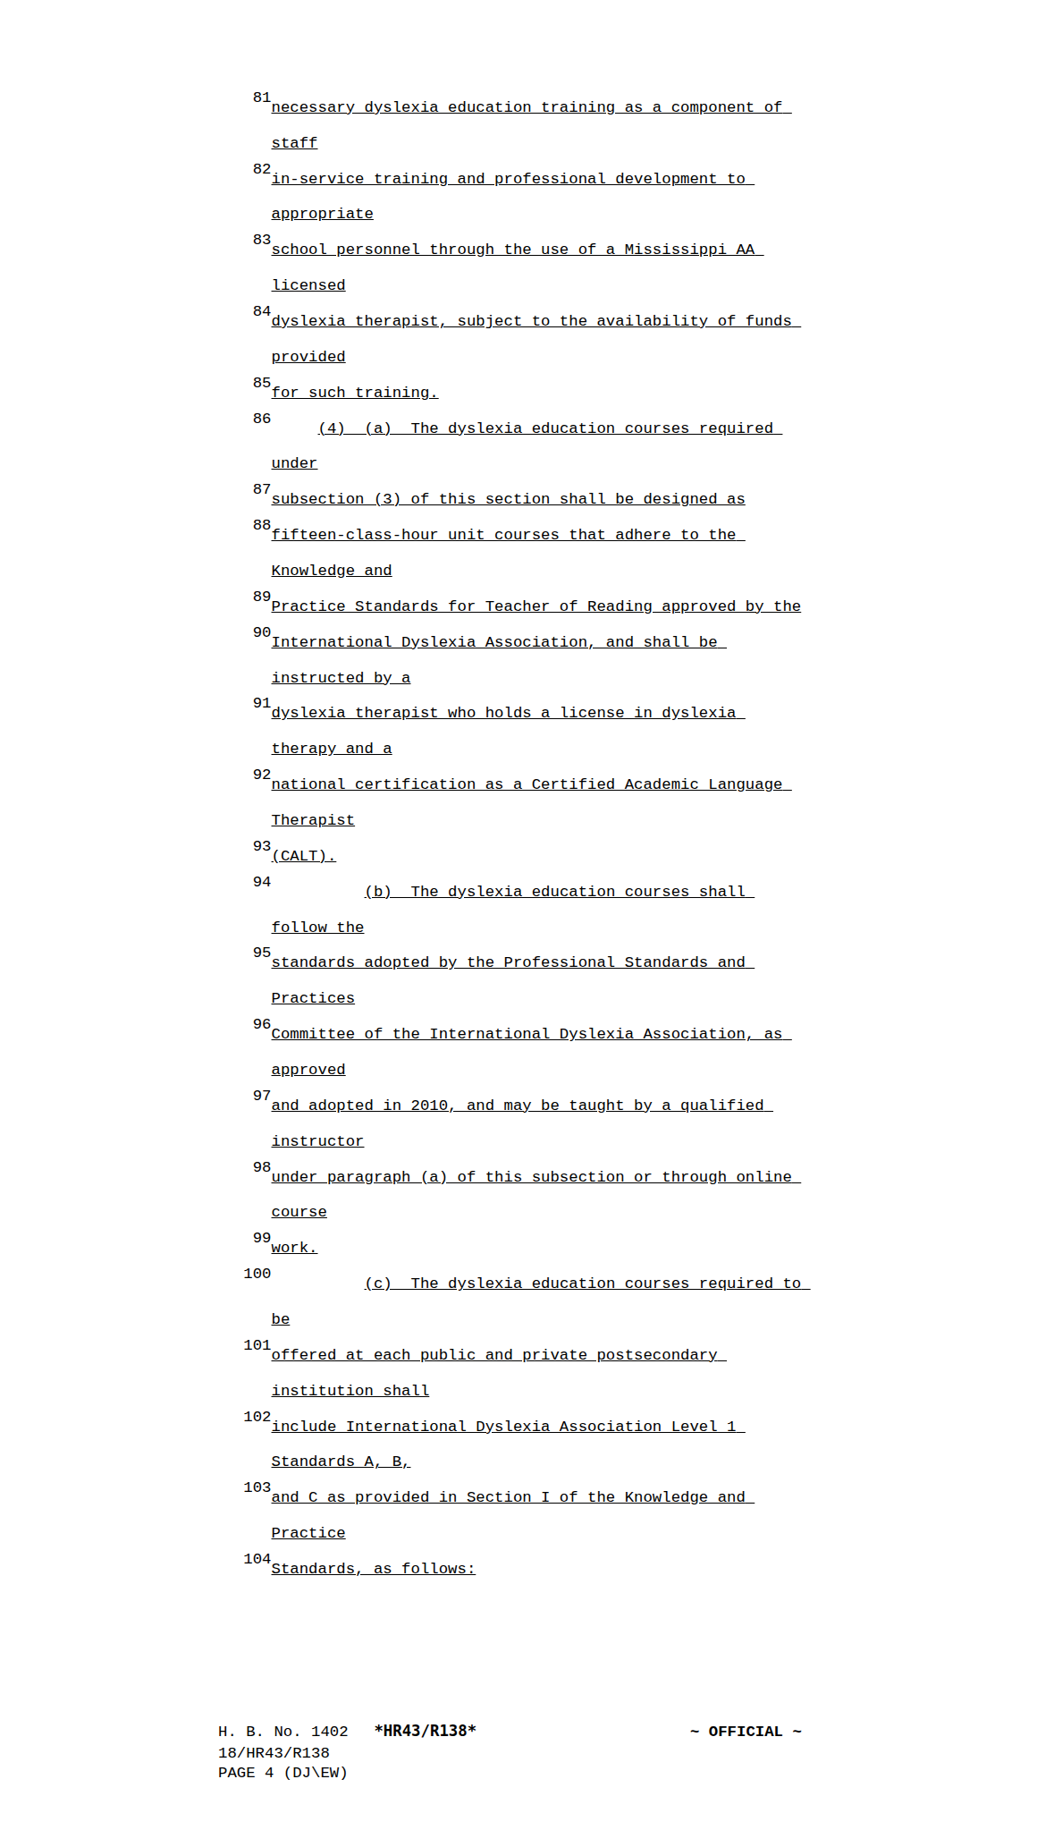| 81 | necessary dyslexia education training as a component of staff |
| 82 | in-service training and professional development to appropriate |
| 83 | school personnel through the use of a Mississippi AA licensed |
| 84 | dyslexia therapist, subject to the availability of funds provided |
| 85 | for such training. |
| 86 | (4) (a) The dyslexia education courses required under |
| 87 | subsection (3) of this section shall be designed as |
| 88 | fifteen-class-hour unit courses that adhere to the Knowledge and |
| 89 | Practice Standards for Teacher of Reading approved by the |
| 90 | International Dyslexia Association, and shall be instructed by a |
| 91 | dyslexia therapist who holds a license in dyslexia therapy and a |
| 92 | national certification as a Certified Academic Language Therapist |
| 93 | (CALT). |
| 94 | (b) The dyslexia education courses shall follow the |
| 95 | standards adopted by the Professional Standards and Practices |
| 96 | Committee of the International Dyslexia Association, as approved |
| 97 | and adopted in 2010, and may be taught by a qualified instructor |
| 98 | under paragraph (a) of this subsection or through online course |
| 99 | work. |
| 100 | (c) The dyslexia education courses required to be |
| 101 | offered at each public and private postsecondary institution shall |
| 102 | include International Dyslexia Association Level 1 Standards A, B, |
| 103 | and C as provided in Section I of the Knowledge and Practice |
| 104 | Standards, as follows: |
H. B. No. 1402 *HR43/R138* ~ OFFICIAL ~
18/HR43/R138
PAGE 4 (DJ\EW)